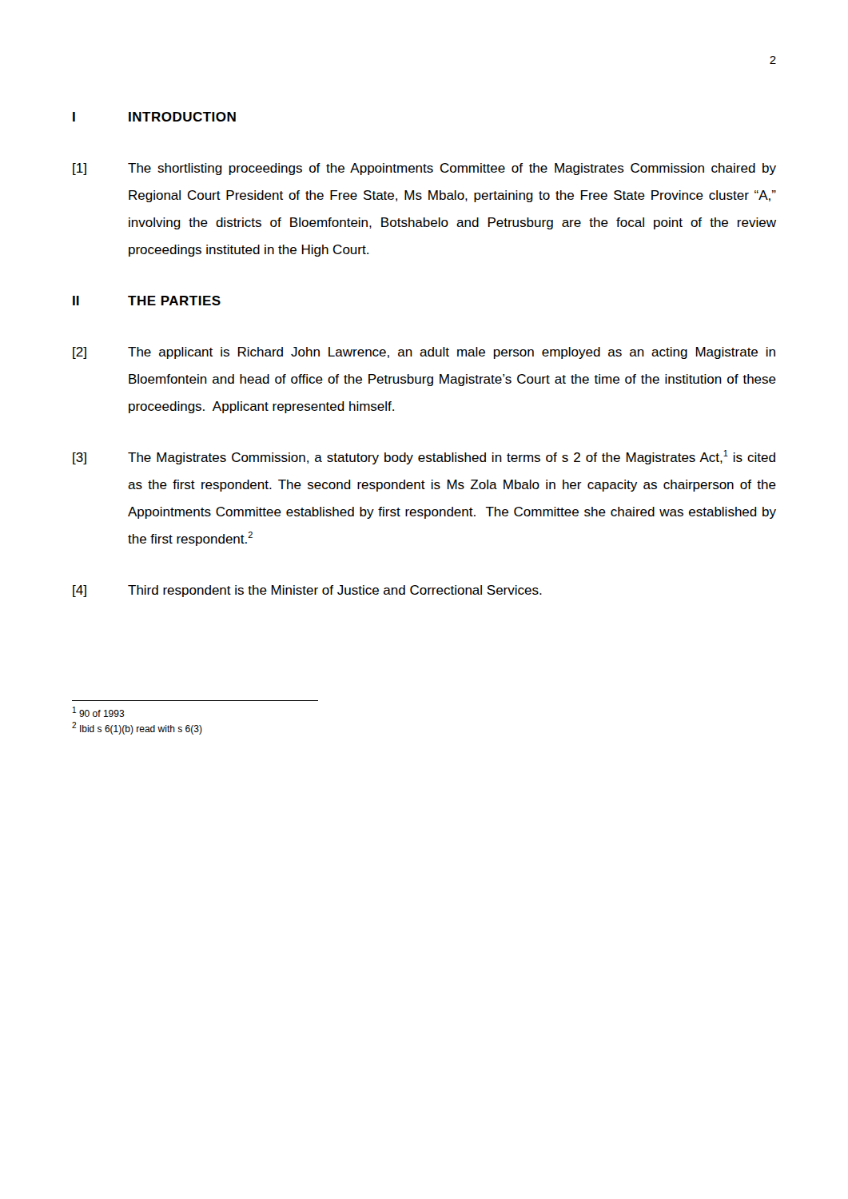2
I
INTRODUCTION
[1]
The shortlisting proceedings of the Appointments Committee of the Magistrates Commission chaired by Regional Court President of the Free State, Ms Mbalo, pertaining to the Free State Province cluster “A,” involving the districts of Bloemfontein, Botshabelo and Petrusburg are the focal point of the review proceedings instituted in the High Court.
II
THE PARTIES
[2]
The applicant is Richard John Lawrence, an adult male person employed as an acting Magistrate in Bloemfontein and head of office of the Petrusburg Magistrate’s Court at the time of the institution of these proceedings. Applicant represented himself.
[3]
The Magistrates Commission, a statutory body established in terms of s 2 of the Magistrates Act,1 is cited as the first respondent. The second respondent is Ms Zola Mbalo in her capacity as chairperson of the Appointments Committee established by first respondent. The Committee she chaired was established by the first respondent.2
[4]
Third respondent is the Minister of Justice and Correctional Services.
1 90 of 1993
2 Ibid s 6(1)(b) read with s 6(3)